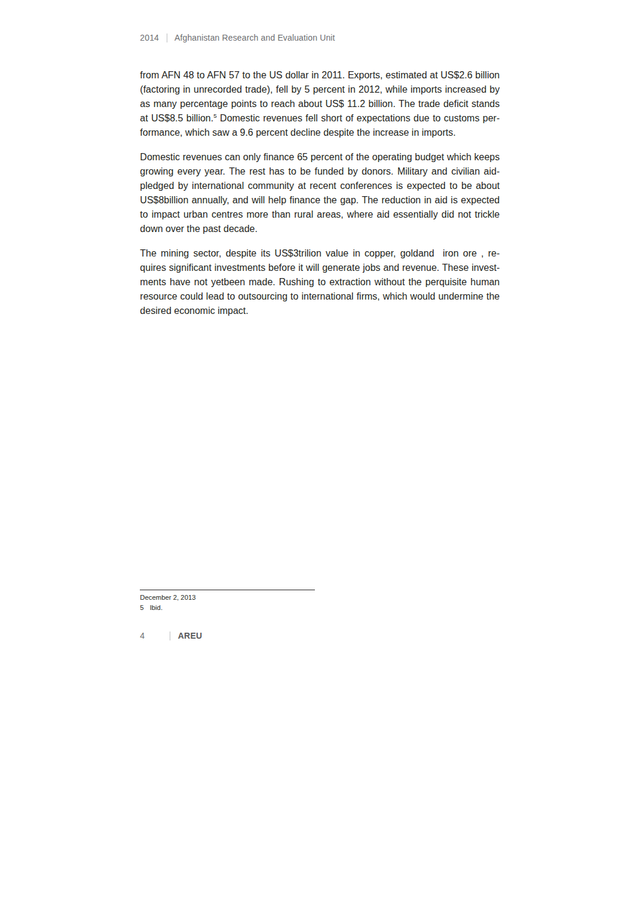2014 Afghanistan Research and Evaluation Unit
from AFN 48 to AFN 57 to the US dollar in 2011. Exports, estimated at US$2.6 billion (factoring in unrecorded trade), fell by 5 percent in 2012, while imports increased by as many percentage points to reach about US$ 11.2 billion. The trade deficit stands at US$8.5 billion.5 Domestic revenues fell short of expectations due to customs performance, which saw a 9.6 percent decline despite the increase in imports.
Domestic revenues can only finance 65 percent of the operating budget which keeps growing every year. The rest has to be funded by donors. Military and civilian aidpledged by international community at recent conferences is expected to be about US$8billion annually, and will help finance the gap. The reduction in aid is expected to impact urban centres more than rural areas, where aid essentially did not trickle down over the past decade.
The mining sector, despite its US$3trilion value in copper, goldand iron ore , requires significant investments before it will generate jobs and revenue. These investments have not yetbeen made. Rushing to extraction without the perquisite human resource could lead to outsourcing to international firms, which would undermine the desired economic impact.
December 2, 2013
5 Ibid.
4 AREU